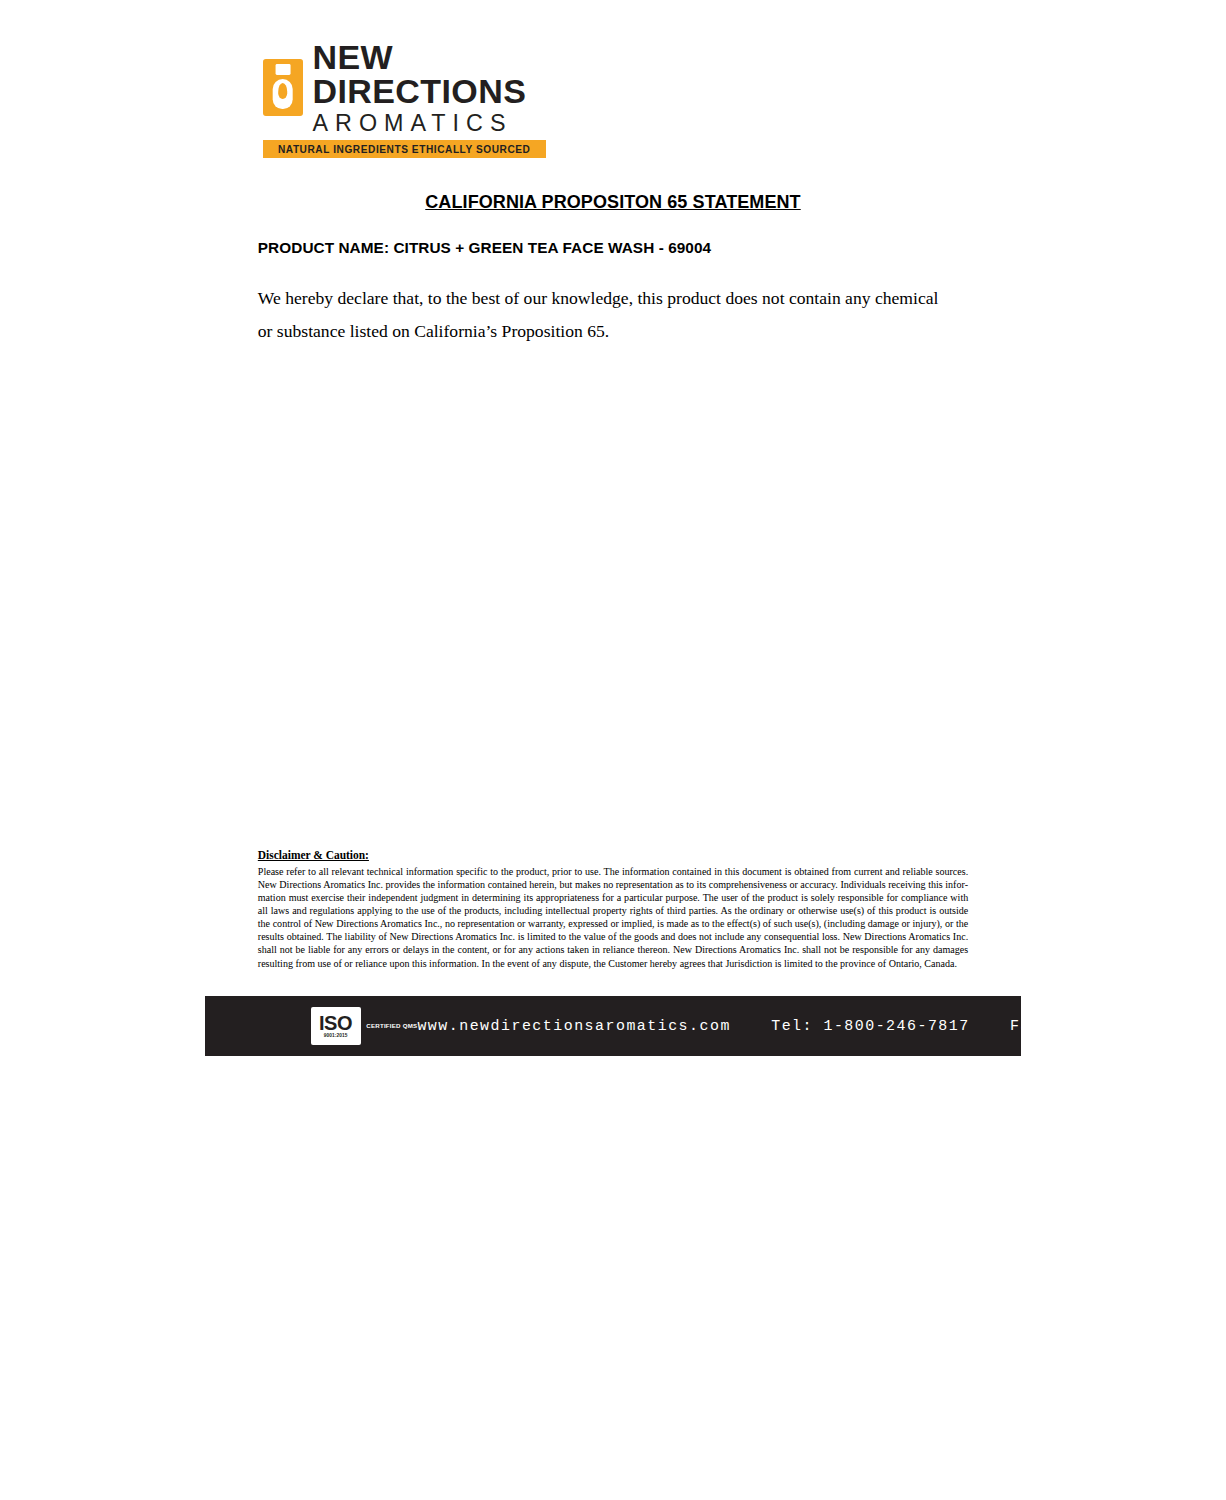NEW DIRECTIONS
AROMATICS
NATURAL INGREDIENTS ETHICALLY SOURCED
CALIFORNIA PROPOSITON 65 STATEMENT
PRODUCT NAME: CITRUS + GREEN TEA FACE WASH - 69004
We hereby declare that, to the best of our knowledge, this product does not contain any chemical or substance listed on California’s Proposition 65.
Disclaimer & Caution:
Please refer to all relevant technical information specific to the product, prior to use. The information contained in this document is obtained from current and reliable sources. New Directions Aromatics Inc. provides the information contained herein, but makes no representation as to its comprehensiveness or accuracy. Individuals receiving this information must exercise their independent judgment in determining its appropriateness for a particular purpose. The user of the product is solely responsible for compliance with all laws and regulations applying to the use of the products, including intellectual property rights of third parties. As the ordinary or otherwise use(s) of this product is outside the control of New Directions Aromatics Inc., no representation or warranty, expressed or implied, is made as to the effect(s) of such use(s), (including damage or injury), or the results obtained. The liability of New Directions Aromatics Inc. is limited to the value of the goods and does not include any consequential loss. New Directions Aromatics Inc. shall not be liable for any errors or delays in the content, or for any actions taken in reliance thereon. New Directions Aromatics Inc. shall not be responsible for any damages resulting from use of or reliance upon this information. In the event of any dispute, the Customer hereby agrees that Jurisdiction is limited to the province of Ontario, Canada.
ISO 9001:2015
CERTIFIED QMS
www.newdirectionsaromatics.com Tel: 1-800-246-7817 Fax: 1-800-246-8207